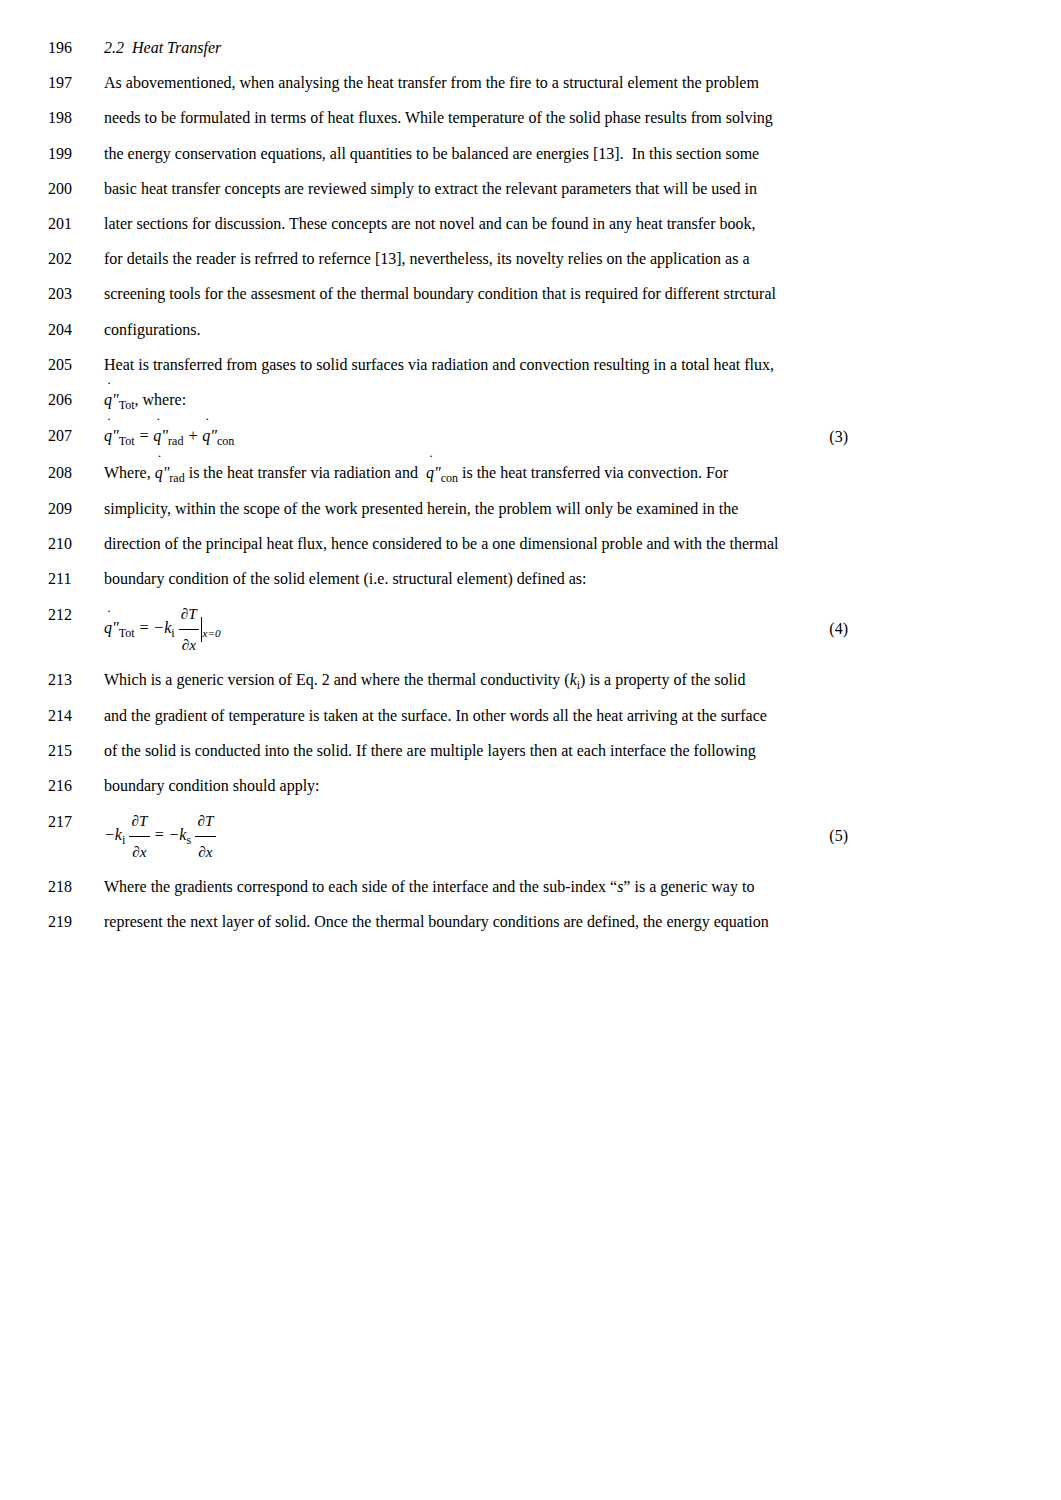196
2.2 Heat Transfer
197
As abovementioned, when analysing the heat transfer from the fire to a structural element the problem
198
needs to be formulated in terms of heat fluxes. While temperature of the solid phase results from solving
199
the energy conservation equations, all quantities to be balanced are energies [13]. In this section some
200
basic heat transfer concepts are reviewed simply to extract the relevant parameters that will be used in
201
later sections for discussion. These concepts are not novel and can be found in any heat transfer book,
202
for details the reader is refrred to refernce [13], nevertheless, its novelty relies on the application as a
203
screening tools for the assesment of the thermal boundary condition that is required for different strctural
204
configurations.
205
Heat is transferred from gases to solid surfaces via radiation and convection resulting in a total heat flux,
206
q"Tot, where:
207
q"Tot = q"rad + q"con
(3)
208
Where, q"rad is the heat transfer via radiation and q"con is the heat transferred via convection. For
209
simplicity, within the scope of the work presented herein, the problem will only be examined in the
210
direction of the principal heat flux, hence considered to be a one dimensional proble and with the thermal
211
boundary condition of the solid element (i.e. structural element) defined as:
212
q"Tot = −ki ∂T∂x x=0
(4)
213
Which is a generic version of Eq. 2 and where the thermal conductivity (ki) is a property of the solid
214
and the gradient of temperature is taken at the surface. In other words all the heat arriving at the surface
215
of the solid is conducted into the solid. If there are multiple layers then at each interface the following
216
boundary condition should apply:
217
−ki ∂T∂x = −ks ∂T∂x
(5)
218
Where the gradients correspond to each side of the interface and the sub-index “s” is a generic way to
219
represent the next layer of solid. Once the thermal boundary conditions are defined, the energy equation